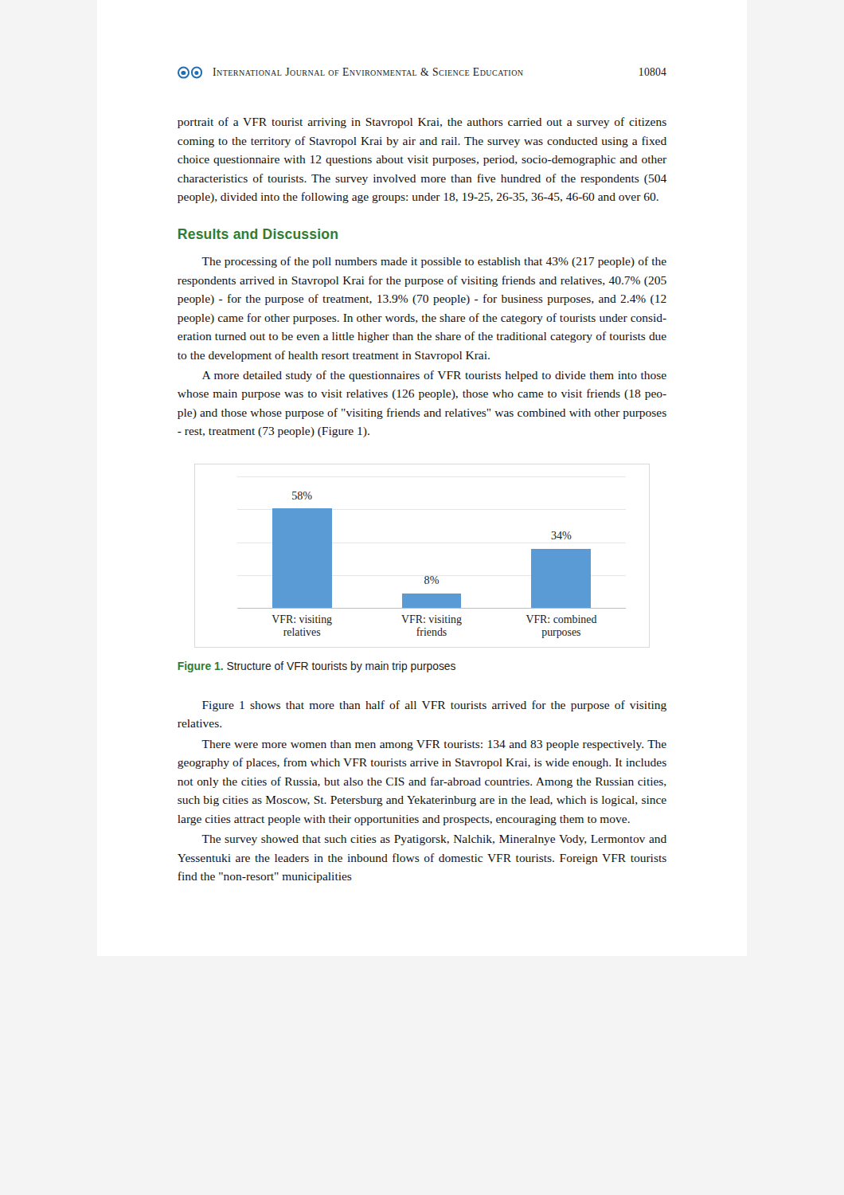International Journal of Environmental & Science Education 10804
portrait of a VFR tourist arriving in Stavropol Krai, the authors carried out a survey of citizens coming to the territory of Stavropol Krai by air and rail. The survey was conducted using a fixed choice questionnaire with 12 questions about visit purposes, period, socio-demographic and other characteristics of tourists. The survey involved more than five hundred of the respondents (504 people), divided into the following age groups: under 18, 19-25, 26-35, 36-45, 46-60 and over 60.
Results and Discussion
The processing of the poll numbers made it possible to establish that 43% (217 people) of the respondents arrived in Stavropol Krai for the purpose of visiting friends and relatives, 40.7% (205 people) - for the purpose of treatment, 13.9% (70 people) - for business purposes, and 2.4% (12 people) came for other purposes. In other words, the share of the category of tourists under consideration turned out to be even a little higher than the share of the traditional category of tourists due to the development of health resort treatment in Stavropol Krai.
A more detailed study of the questionnaires of VFR tourists helped to divide them into those whose main purpose was to visit relatives (126 people), those who came to visit friends (18 people) and those whose purpose of "visiting friends and relatives" was combined with other purposes - rest, treatment (73 people) (Figure 1).
58%
8%
34%
VFR: visiting relatives
VFR: visiting friends
VFR: combined purposes
Figure 1. Structure of VFR tourists by main trip purposes
Figure 1 shows that more than half of all VFR tourists arrived for the purpose of visiting relatives.
There were more women than men among VFR tourists: 134 and 83 people respectively. The geography of places, from which VFR tourists arrive in Stavropol Krai, is wide enough. It includes not only the cities of Russia, but also the CIS and far-abroad countries. Among the Russian cities, such big cities as Moscow, St. Petersburg and Yekaterinburg are in the lead, which is logical, since large cities attract people with their opportunities and prospects, encouraging them to move.
The survey showed that such cities as Pyatigorsk, Nalchik, Mineralnye Vody, Lermontov and Yessentuki are the leaders in the inbound flows of domestic VFR tourists. Foreign VFR tourists find the "non-resort" municipalities